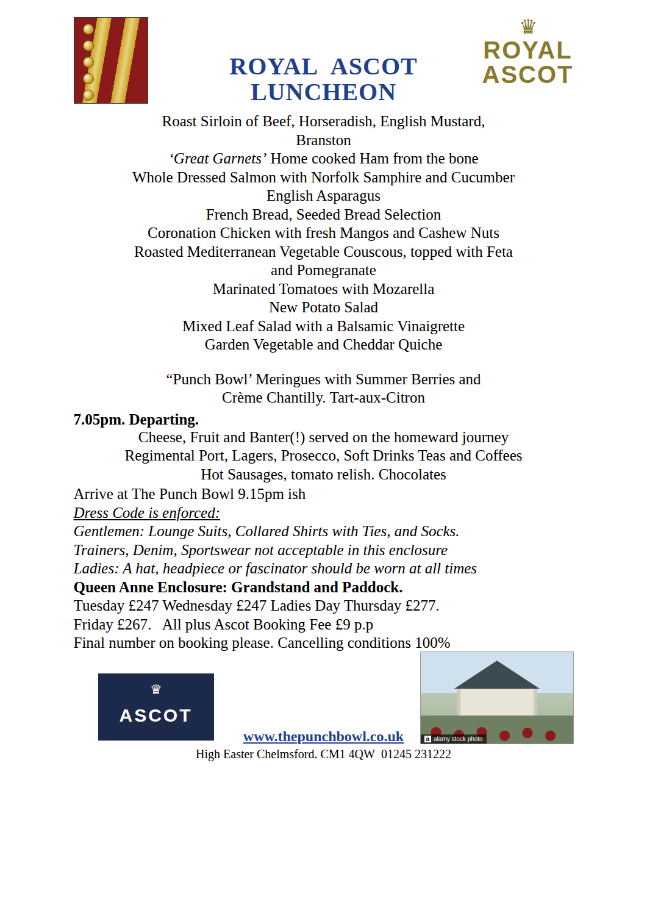♛
ROYAL ASCOT
ROYAL ASCOTLUNCHEON
Roast Sirloin of Beef, Horseradish, English Mustard,
Branston
‘Great Garnets’ Home cooked Ham from the bone
Whole Dressed Salmon with Norfolk Samphire and Cucumber
English Asparagus
French Bread, Seeded Bread Selection
Coronation Chicken with fresh Mangos and Cashew Nuts
Roasted Mediterranean Vegetable Couscous, topped with Feta
and Pomegranate
Marinated Tomatoes with Mozarella
New Potato Salad
Mixed Leaf Salad with a Balsamic Vinaigrette
Garden Vegetable and Cheddar Quiche
“Punch Bowl’ Meringues with Summer Berries and
Crème Chantilly. Tart-aux-Citron
7.05pm. Departing.
Cheese, Fruit and Banter(!) served on the homeward journey
Regimental Port, Lagers, Prosecco, Soft Drinks Teas and Coffees
Hot Sausages, tomato relish. Chocolates
Arrive at The Punch Bowl 9.15pm ish
Dress Code is enforced:
Gentlemen: Lounge Suits, Collared Shirts with Ties, and Socks.
Trainers, Denim, Sportswear not acceptable in this enclosure
Ladies: A hat, headpiece or fascinator should be worn at all times
Queen Anne Enclosure: Grandstand and Paddock.
Tuesday £247 Wednesday £247 Ladies Day Thursday £277.
Friday £267. All plus Ascot Booking Fee £9 p.p
Final number on booking please. Cancelling conditions 100%
♛ ASCOT
aalamy stock photo
www.thepunchbowl.co.uk
High Easter Chelmsford. CM1 4QW 01245 231222